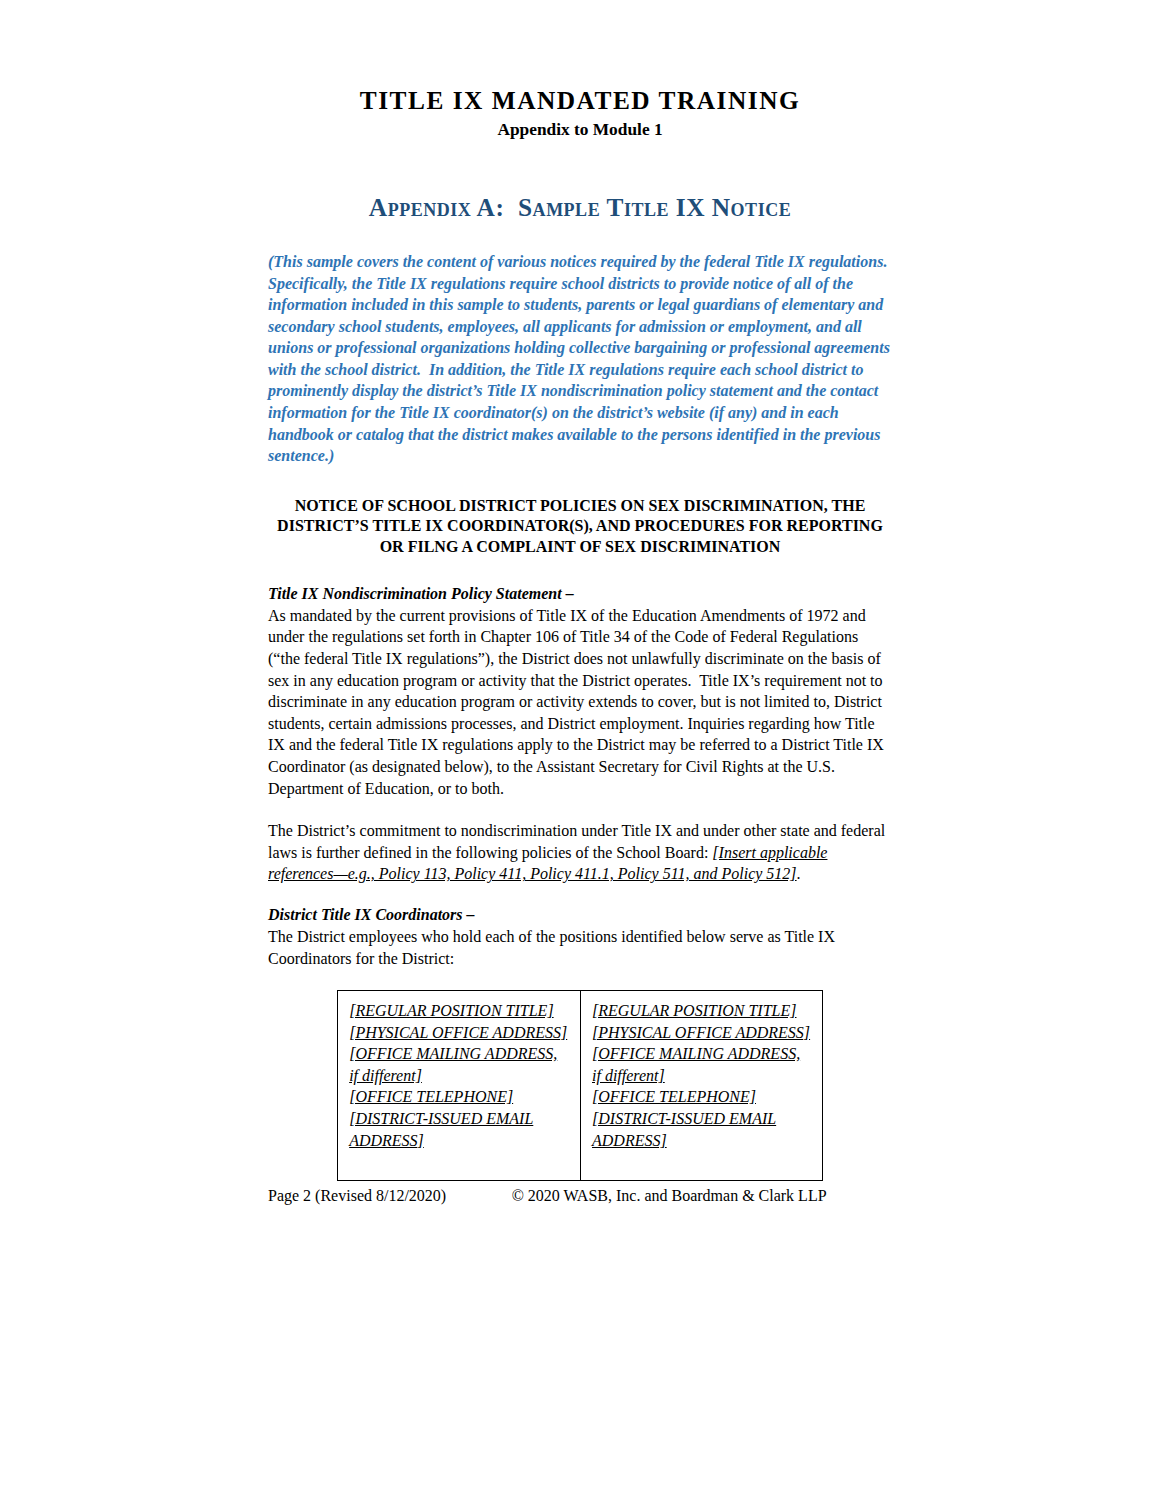TITLE IX MANDATED TRAINING
Appendix to Module 1
Appendix A: Sample Title IX Notice
(This sample covers the content of various notices required by the federal Title IX regulations. Specifically, the Title IX regulations require school districts to provide notice of all of the information included in this sample to students, parents or legal guardians of elementary and secondary school students, employees, all applicants for admission or employment, and all unions or professional organizations holding collective bargaining or professional agreements with the school district. In addition, the Title IX regulations require each school district to prominently display the district’s Title IX nondiscrimination policy statement and the contact information for the Title IX coordinator(s) on the district’s website (if any) and in each handbook or catalog that the district makes available to the persons identified in the previous sentence.)
Notice of School District Policies on Sex Discrimination, the District’s Title IX Coordinator(s), and Procedures for Reporting or Filng a Complaint of Sex Discrimination
Title IX Nondiscrimination Policy Statement –
As mandated by the current provisions of Title IX of the Education Amendments of 1972 and under the regulations set forth in Chapter 106 of Title 34 of the Code of Federal Regulations (“the federal Title IX regulations”), the District does not unlawfully discriminate on the basis of sex in any education program or activity that the District operates. Title IX’s requirement not to discriminate in any education program or activity extends to cover, but is not limited to, District students, certain admissions processes, and District employment. Inquiries regarding how Title IX and the federal Title IX regulations apply to the District may be referred to a District Title IX Coordinator (as designated below), to the Assistant Secretary for Civil Rights at the U.S. Department of Education, or to both.
The District’s commitment to nondiscrimination under Title IX and under other state and federal laws is further defined in the following policies of the School Board: [Insert applicable references—e.g., Policy 113, Policy 411, Policy 411.1, Policy 511, and Policy 512].
District Title IX Coordinators –
The District employees who hold each of the positions identified below serve as Title IX Coordinators for the District:
| [REGULAR POSITION TITLE] [PHYSICAL OFFICE ADDRESS] [OFFICE MAILING ADDRESS, if different] [OFFICE TELEPHONE] [DISTRICT-ISSUED EMAIL ADDRESS] | [REGULAR POSITION TITLE] [PHYSICAL OFFICE ADDRESS] [OFFICE MAILING ADDRESS, if different] [OFFICE TELEPHONE] [DISTRICT-ISSUED EMAIL ADDRESS] |
Page 2 (Revised 8/12/2020)
© 2020 WASB, Inc. and Boardman & Clark LLP